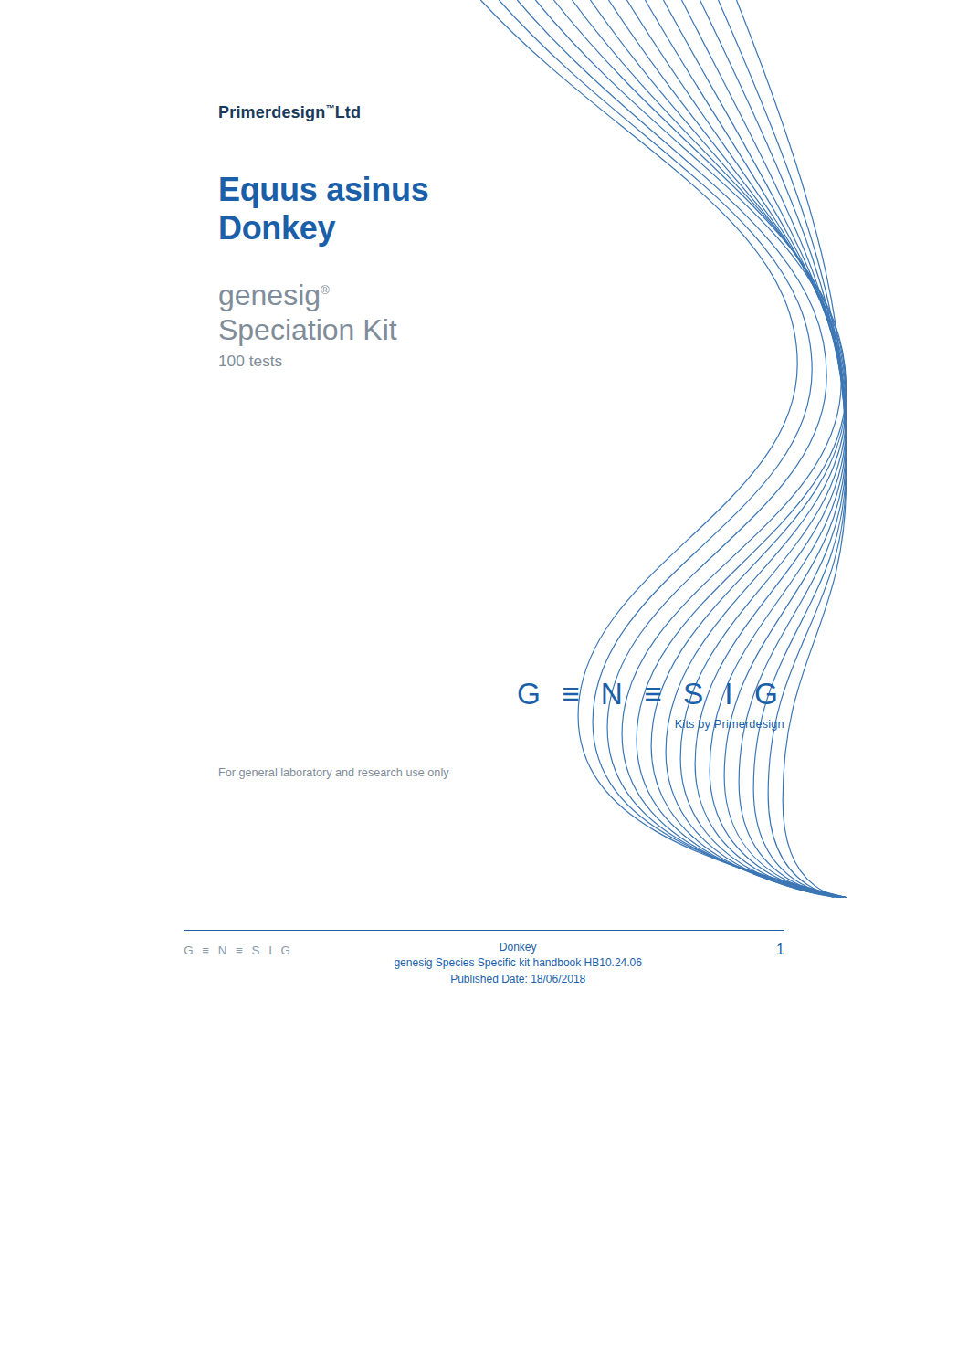Primerdesign™Ltd
Equus asinus
Donkey
genesig®
Speciation Kit
100 tests
G ≡ N ≡ S I G
Kits by Primerdesign
For general laboratory and research use only
G ≡ N ≡ S I G
Donkey
genesig Species Specific kit handbook HB10.24.06
Published Date: 18/06/2018
1